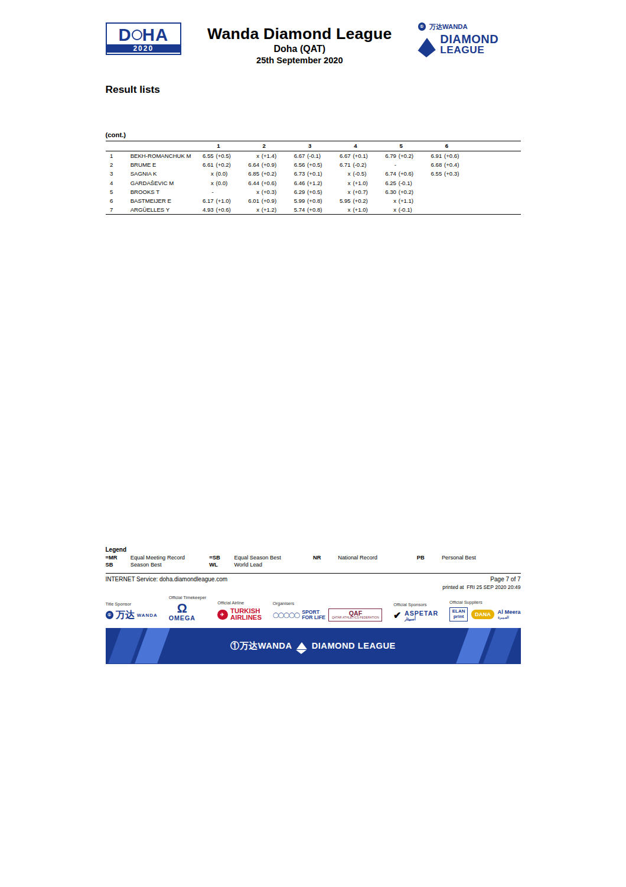D HA
2020
Wanda Diamond League
Doha (QAT)
25th September 2020
①万达WANDA
DIAMOND
LEAGUE
Result lists
(cont.)
| | | 1 | 2 | 3 | 4 | 5 | 6 | |
| --- | --- | --- | --- | --- | --- | --- | --- | --- |
| 1 | BEKH-ROMANCHUK M | 6.55 | (+0.5) | x | (+1.4) | 6.67 | (-0.1) | 6.67 | (+0.1) | 6.79 | (+0.2) | 6.91 | (+0.6) | |
| 2 | BRUME E | 6.61 | (+0.2) | 6.64 | (+0.9) | 6.56 | (+0.5) | 6.71 | (-0.2) | - | | 6.68 | (+0.4) | |
| 3 | SAGNIA K | x | (0.0) | 6.85 | (+0.2) | 6.73 | (+0.1) | x | (-0.5) | 6.74 | (+0.6) | 6.55 | (+0.3) | |
| 4 | GARDAŠEVIC M | x | (0.0) | 6.44 | (+0.6) | 6.46 | (+1.2) | x | (+1.0) | 6.25 | (-0.1) | | | |
| 5 | BROOKS T | - | | x | (+0.3) | 6.29 | (+0.5) | x | (+0.7) | 6.30 | (+0.2) | | | |
| 6 | BASTMEIJER E | 6.17 | (+1.0) | 6.01 | (+0.9) | 5.99 | (+0.8) | 5.95 | (+0.2) | x | (+1.1) | | | |
| 7 | ARGÜELLES Y | 4.93 | (+0.6) | x | (+1.2) | 5.74 | (+0.8) | x | (+1.0) | x | (-0.1) | | | |
Legend
| =MR | Equal Meeting Record | =SB | Equal Season Best | NR | National Record | PB | Personal Best |
| SB | Season Best | WL | World Lead | | | | |
INTERNET Service: doha.diamondleague.com
Page 7 of 7
printed at FRI 25 SEP 2020 20:49
Title Sponsor
① 万达 WANDA
Official Timekeeper
Ω
OMEGA
Official Airline
✈
TURKISH
AIRLINES
Organisers
◯◯◯◯◯
SPORT
FOR LIFE
QAF QATAR ATHLETICS FEDERATION
Official Sponsors
✔
ASPETAR أسبيتار
Official Suppliers
ELAN
print
DANA
Al Meera المـيـرة
①万达WANDA DIAMOND LEAGUE